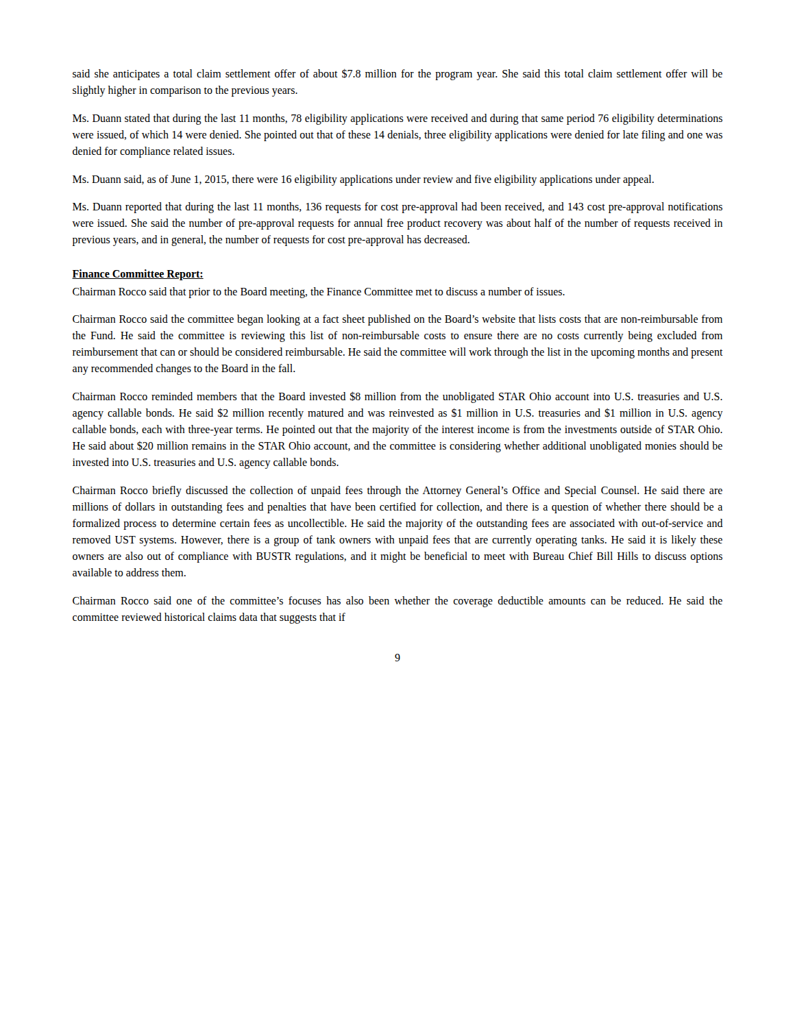said she anticipates a total claim settlement offer of about $7.8 million for the program year. She said this total claim settlement offer will be slightly higher in comparison to the previous years.
Ms. Duann stated that during the last 11 months, 78 eligibility applications were received and during that same period 76 eligibility determinations were issued, of which 14 were denied. She pointed out that of these 14 denials, three eligibility applications were denied for late filing and one was denied for compliance related issues.
Ms. Duann said, as of June 1, 2015, there were 16 eligibility applications under review and five eligibility applications under appeal.
Ms. Duann reported that during the last 11 months, 136 requests for cost pre-approval had been received, and 143 cost pre-approval notifications were issued. She said the number of pre-approval requests for annual free product recovery was about half of the number of requests received in previous years, and in general, the number of requests for cost pre-approval has decreased.
Finance Committee Report:
Chairman Rocco said that prior to the Board meeting, the Finance Committee met to discuss a number of issues.
Chairman Rocco said the committee began looking at a fact sheet published on the Board’s website that lists costs that are non-reimbursable from the Fund. He said the committee is reviewing this list of non-reimbursable costs to ensure there are no costs currently being excluded from reimbursement that can or should be considered reimbursable. He said the committee will work through the list in the upcoming months and present any recommended changes to the Board in the fall.
Chairman Rocco reminded members that the Board invested $8 million from the unobligated STAR Ohio account into U.S. treasuries and U.S. agency callable bonds. He said $2 million recently matured and was reinvested as $1 million in U.S. treasuries and $1 million in U.S. agency callable bonds, each with three-year terms. He pointed out that the majority of the interest income is from the investments outside of STAR Ohio. He said about $20 million remains in the STAR Ohio account, and the committee is considering whether additional unobligated monies should be invested into U.S. treasuries and U.S. agency callable bonds.
Chairman Rocco briefly discussed the collection of unpaid fees through the Attorney General’s Office and Special Counsel. He said there are millions of dollars in outstanding fees and penalties that have been certified for collection, and there is a question of whether there should be a formalized process to determine certain fees as uncollectible. He said the majority of the outstanding fees are associated with out-of-service and removed UST systems. However, there is a group of tank owners with unpaid fees that are currently operating tanks. He said it is likely these owners are also out of compliance with BUSTR regulations, and it might be beneficial to meet with Bureau Chief Bill Hills to discuss options available to address them.
Chairman Rocco said one of the committee’s focuses has also been whether the coverage deductible amounts can be reduced. He said the committee reviewed historical claims data that suggests that if
9